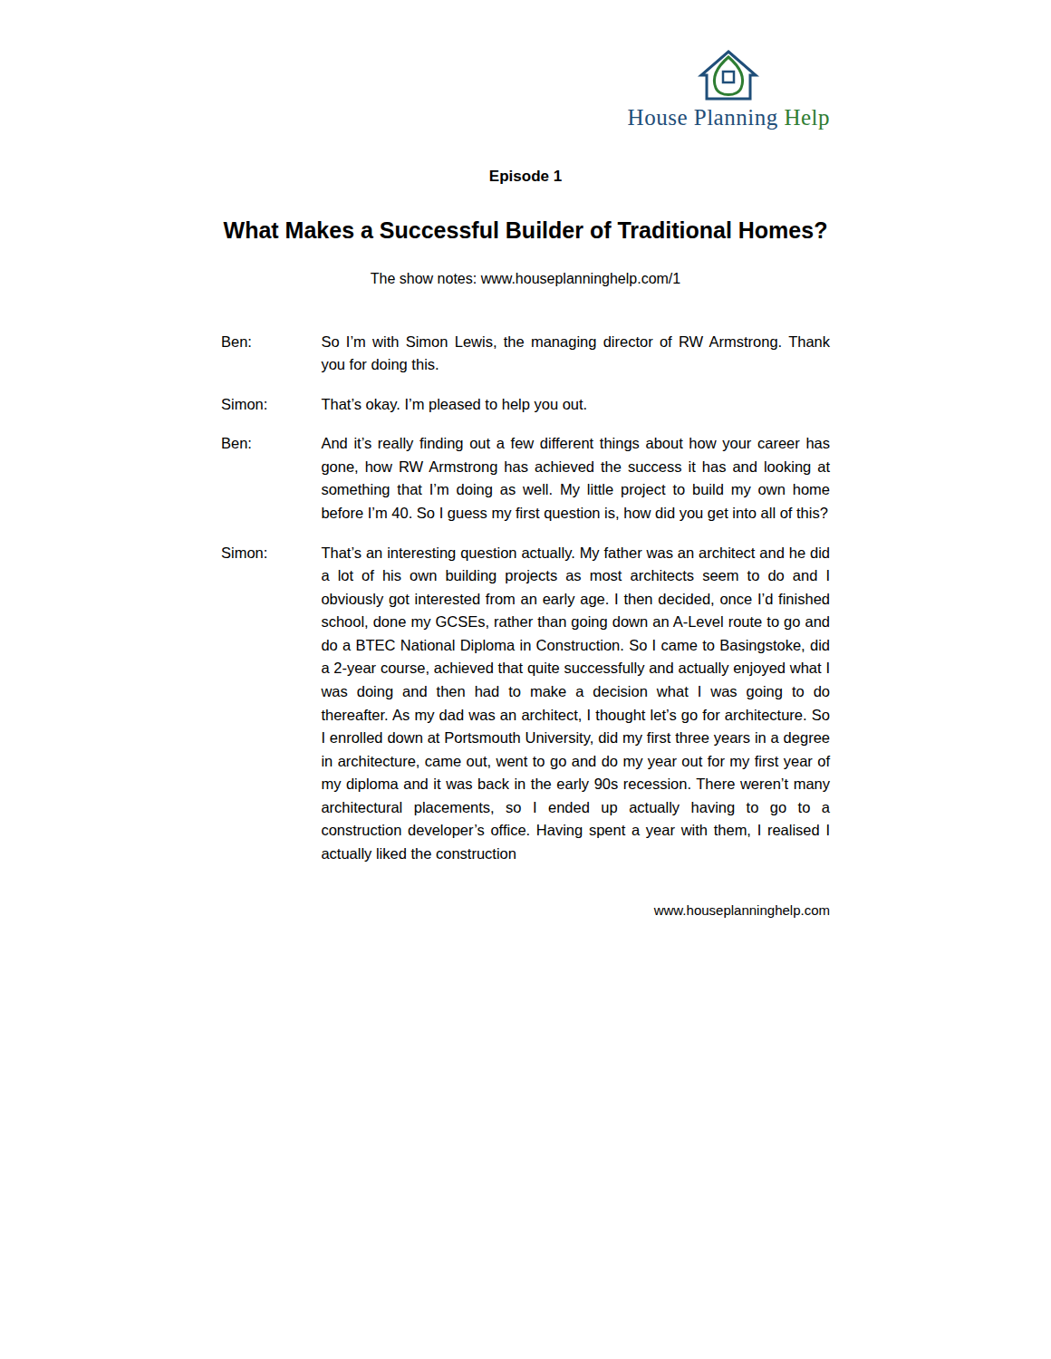House Planning Help
Episode 1
What Makes a Successful Builder of Traditional Homes?
The show notes: www.houseplanninghelp.com/1
| Ben: | So I’m with Simon Lewis, the managing director of RW Armstrong. Thank you for doing this. |
| Simon: | That’s okay. I’m pleased to help you out. |
| Ben: | And it’s really finding out a few different things about how your career has gone, how RW Armstrong has achieved the success it has and looking at something that I’m doing as well. My little project to build my own home before I’m 40. So I guess my first question is, how did you get into all of this? |
| Simon: | That’s an interesting question actually. My father was an architect and he did a lot of his own building projects as most architects seem to do and I obviously got interested from an early age. I then decided, once I’d finished school, done my GCSEs, rather than going down an A-Level route to go and do a BTEC National Diploma in Construction. So I came to Basingstoke, did a 2-year course, achieved that quite successfully and actually enjoyed what I was doing and then had to make a decision what I was going to do thereafter. As my dad was an architect, I thought let’s go for architecture. So I enrolled down at Portsmouth University, did my first three years in a degree in architecture, came out, went to go and do my year out for my first year of my diploma and it was back in the early 90s recession. There weren’t many architectural placements, so I ended up actually having to go to a construction developer’s office. Having spent a year with them, I realised I actually liked the construction |
www.houseplanninghelp.com